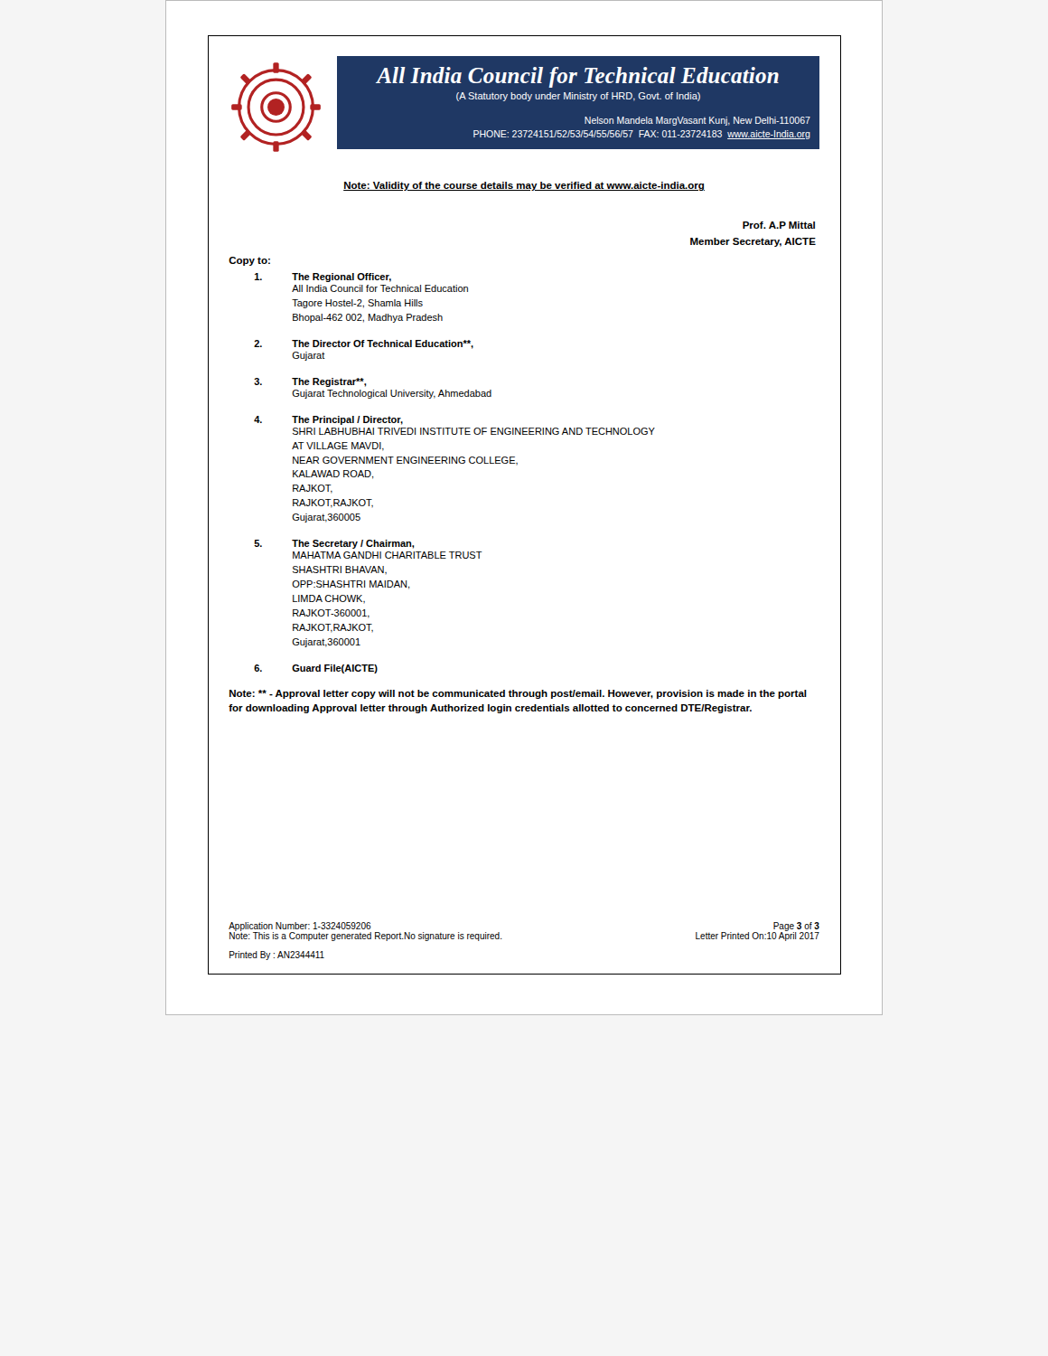All India Council for Technical Education
(A Statutory body under Ministry of HRD, Govt. of India)
Nelson Mandela MargVasant Kunj, New Delhi-110067
PHONE: 23724151/52/53/54/55/56/57 FAX: 011-23724183 www.aicte-India.org
Note: Validity of the course details may be verified at www.aicte-india.org
Prof. A.P Mittal
Member Secretary, AICTE
Copy to:
1.
The Regional Officer,
All India Council for Technical Education
Tagore Hostel-2, Shamla Hills
Bhopal-462 002, Madhya Pradesh
2.
The Director Of Technical Education**,
Gujarat
3.
The Registrar**,
Gujarat Technological University, Ahmedabad
4.
The Principal / Director,
SHRI LABHUBHAI TRIVEDI INSTITUTE OF ENGINEERING AND TECHNOLOGY
AT VILLAGE MAVDI,
NEAR GOVERNMENT ENGINEERING COLLEGE,
KALAWAD ROAD,
RAJKOT,
RAJKOT,RAJKOT,
Gujarat,360005
5.
The Secretary / Chairman,
MAHATMA GANDHI CHARITABLE TRUST
SHASHTRI BHAVAN,
OPP:SHASHTRI MAIDAN,
LIMDA CHOWK,
RAJKOT-360001,
RAJKOT,RAJKOT,
Gujarat,360001
6.
Guard File(AICTE)
Note: ** - Approval letter copy will not be communicated through post/email. However, provision is made in the portal for downloading Approval letter through Authorized login credentials allotted to concerned DTE/Registrar.
Application Number: 1-3324059206
Note: This is a Computer generated Report.No signature is required.
Page 3 of 3
Letter Printed On:10 April 2017
Printed By : AN2344411